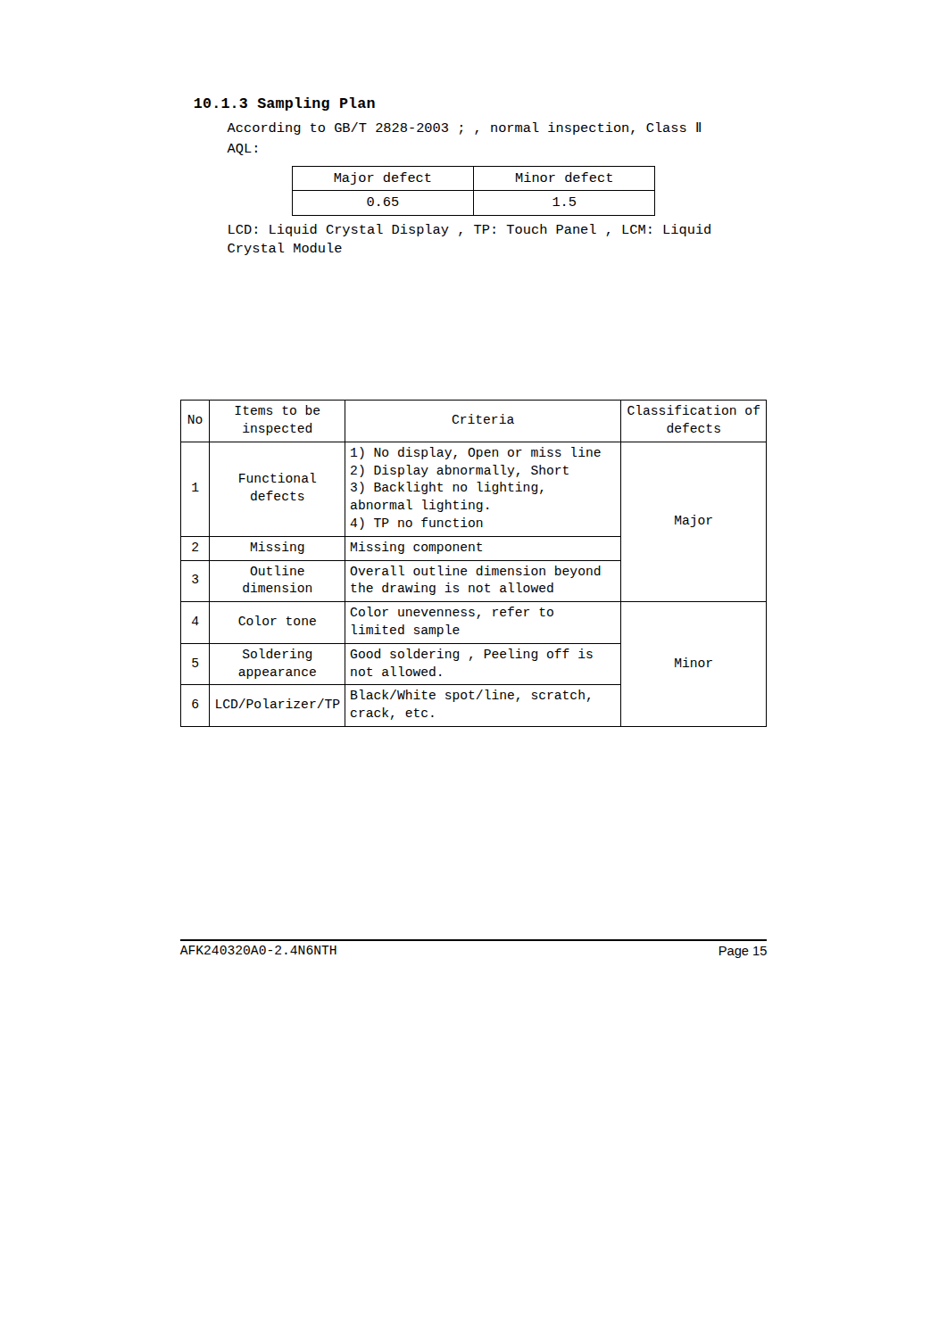10.1.3 Sampling Plan
According to GB/T 2828-2003 ; , normal inspection, Class Ⅱ
AQL:
| Major defect | Minor defect |
| 0.65 | 1.5 |
LCD: Liquid Crystal Display , TP: Touch Panel , LCM: Liquid Crystal Module
| No | Items to be inspected | Criteria | Classification of defects |
| --- | --- | --- | --- |
| 1 | Functional defects | 1) No display, Open or miss line 2) Display abnormally, Short 3) Backlight no lighting, abnormal lighting. 4) TP no function | Major |
| 2 | Missing | Missing component |
| 3 | Outline dimension | Overall outline dimension beyond the drawing is not allowed |
| 4 | Color tone | Color unevenness, refer to limited sample | Minor |
| 5 | Soldering appearance | Good soldering , Peeling off is not allowed. |
| 6 | LCD/Polarizer/TP | Black/White spot/line, scratch, crack, etc. |
AFK240320A0-2.4N6NTH Page 15